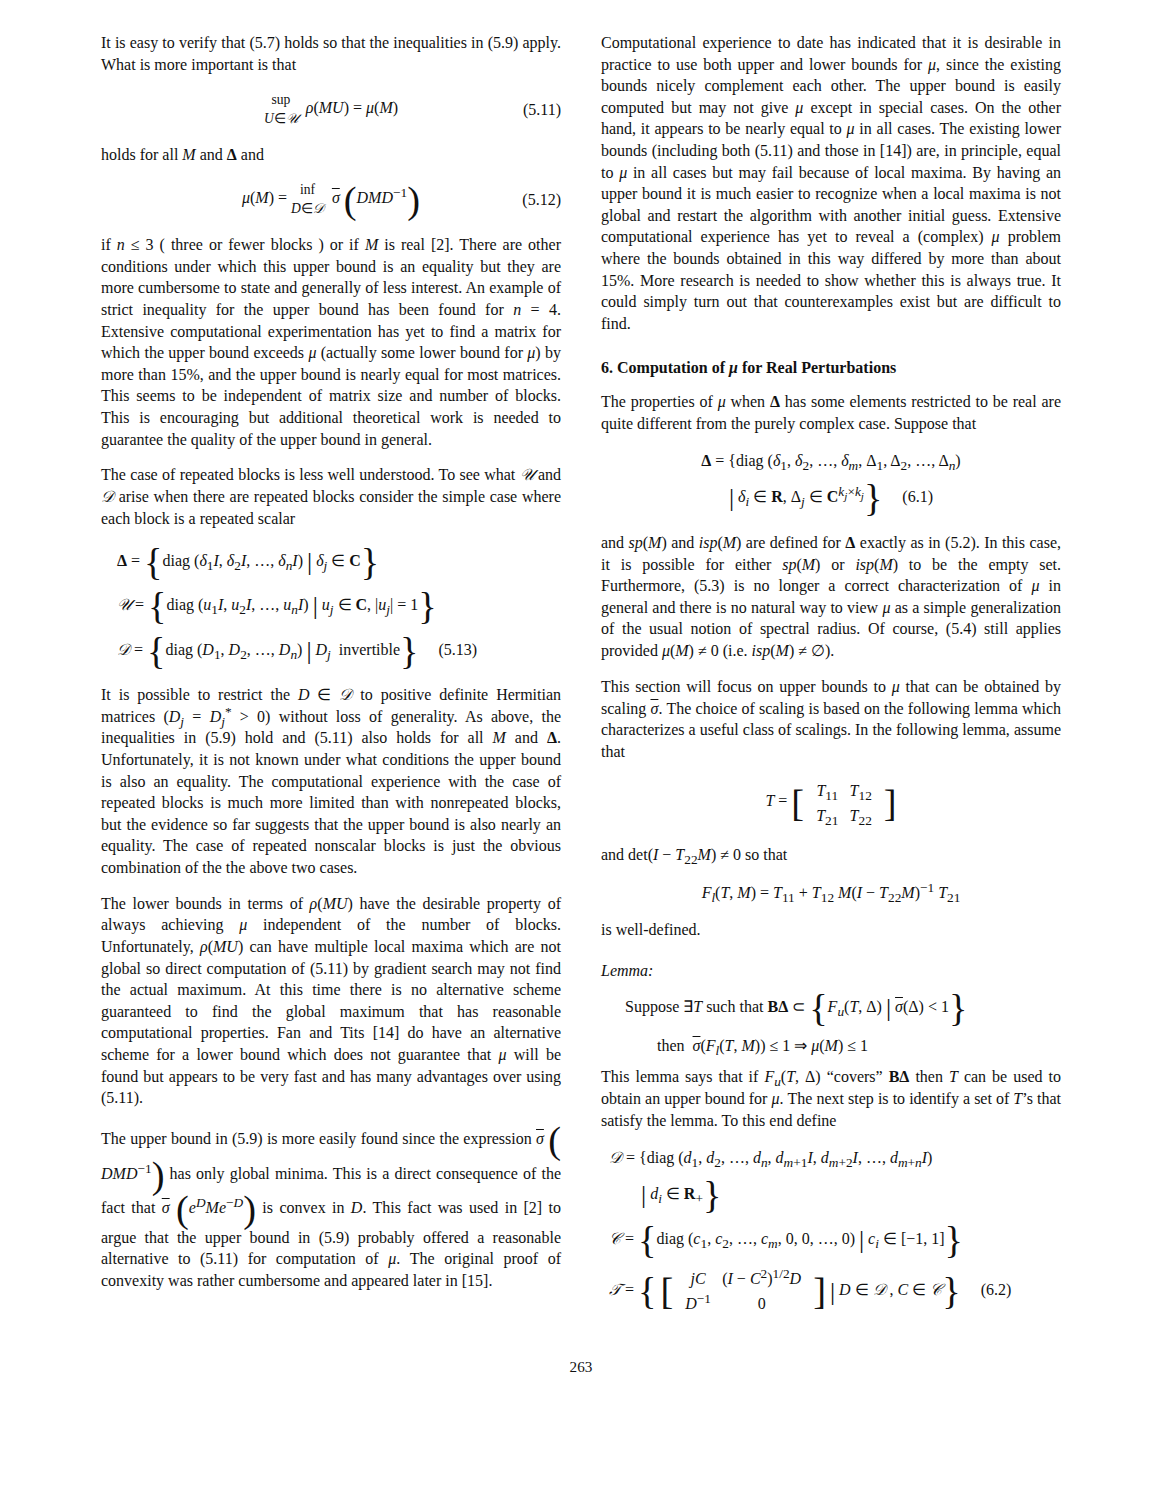It is easy to verify that (5.7) holds so that the inequalities in (5.9) apply. What is more important is that
sup U∈𝒰 ρ(MU) = μ(M) (5.11)
holds for all M and Δ and
μ(M) = inf D∈𝒟 σ (DMD−1) (5.12)
if n ≤ 3 ( three or fewer blocks ) or if M is real [2]. There are other conditions under which this upper bound is an equality but they are more cumbersome to state and generally of less interest. An example of strict inequality for the upper bound has been found for n = 4. Extensive computational experimentation has yet to find a matrix for which the upper bound exceeds μ (actually some lower bound for μ) by more than 15%, and the upper bound is nearly equal for most matrices. This seems to be independent of matrix size and number of blocks. This is encouraging but additional theoretical work is needed to guarantee the quality of the upper bound in general.
The case of repeated blocks is less well understood. To see what 𝒰 and 𝒟 arise when there are repeated blocks consider the simple case where each block is a repeated scalar
Δ = {diag (δ1I, δ2I, …, δnI) | δj ∈ C} 𝒰 = {diag (u1I, u2I, …, unI) | uj ∈ C, |uj| = 1} 𝒟 = {diag (D1, D2, …, Dn) | Dj invertible} (5.13)
It is possible to restrict the D ∈ 𝒟 to positive definite Hermitian matrices (Dj = Dj* > 0) without loss of generality. As above, the inequalities in (5.9) hold and (5.11) also holds for all M and Δ. Unfortunately, it is not known under what conditions the upper bound is also an equality. The computational experience with the case of repeated blocks is much more limited than with nonrepeated blocks, but the evidence so far suggests that the upper bound is also nearly an equality. The case of repeated nonscalar blocks is just the obvious combination of the the above two cases.
The lower bounds in terms of ρ(MU) have the desirable property of always achieving μ independent of the number of blocks. Unfortunately, ρ(MU) can have multiple local maxima which are not global so direct computation of (5.11) by gradient search may not find the actual maximum. At this time there is no alternative scheme guaranteed to find the global maximum that has reasonable computational properties. Fan and Tits [14] do have an alternative scheme for a lower bound which does not guarantee that μ will be found but appears to be very fast and has many advantages over using (5.11).
The upper bound in (5.9) is more easily found since the expression σ (DMD−1) has only global minima. This is a direct consequence of the fact that σ (eDMe−D) is convex in D. This fact was used in [2] to argue that the upper bound in (5.9) probably offered a reasonable alternative to (5.11) for computation of μ. The original proof of convexity was rather cumbersome and appeared later in [15].
Computational experience to date has indicated that it is desirable in practice to use both upper and lower bounds for μ, since the existing bounds nicely complement each other. The upper bound is easily computed but may not give μ except in special cases. On the other hand, it appears to be nearly equal to μ in all cases. The existing lower bounds (including both (5.11) and those in [14]) are, in principle, equal to μ in all cases but may fail because of local maxima. By having an upper bound it is much easier to recognize when a local maxima is not global and restart the algorithm with another initial guess. Extensive computational experience has yet to reveal a (complex) μ problem where the bounds obtained in this way differed by more than about 15%. More research is needed to show whether this is always true. It could simply turn out that counterexamples exist but are difficult to find.
6. Computation of μ for Real Perturbations
The properties of μ when Δ has some elements restricted to be real are quite different from the purely complex case. Suppose that
Δ = {diag (δ1, δ2, …, δm, Δ1, Δ2, …, Δn) | δi ∈ R, Δj ∈ Ckj×kj} (6.1)
and sp(M) and isp(M) are defined for Δ exactly as in (5.2). In this case, it is possible for either sp(M) or isp(M) to be the empty set. Furthermore, (5.3) is no longer a correct characterization of μ in general and there is no natural way to view μ as a simple generalization of the usual notion of spectral radius. Of course, (5.4) still applies provided μ(M) ≠ 0 (i.e. isp(M) ≠ ∅).
This section will focus on upper bounds to μ that can be obtained by scaling σ. The choice of scaling is based on the following lemma which characterizes a useful class of scalings. In the following lemma, assume that
T = [
| T 11 | T 12 |
| T 21 | T 22 |
]
and det(I − T22M) ≠ 0 so that
Fl(T, M) = T11 + T12 M(I − T22M)−1 T21
is well-defined.
Lemma:
Suppose ∃T such that BΔ ⊂ {Fu(T, Δ) | σ(Δ) < 1}
then σ(Fl(T, M)) ≤ 1 ⇒ μ(M) ≤ 1
This lemma says that if Fu(T, Δ) “covers” BΔ then T can be used to obtain an upper bound for μ. The next step is to identify a set of T’s that satisfy the lemma. To this end define
𝒟 = {diag (d1, d2, …, dn, dm+1I, dm+2I, …, dm+nI) | di ∈ R+} 𝒞 = {diag (c1, c2, …, cm, 0, 0, …, 0) | ci ∈ [−1, 1]} 𝒯 = { [
| jC | ( I − C 2 ) 1/2 D |
| D −1 | 0 |
] | D ∈ 𝒟 , C ∈ 𝒞} (6.2)
263